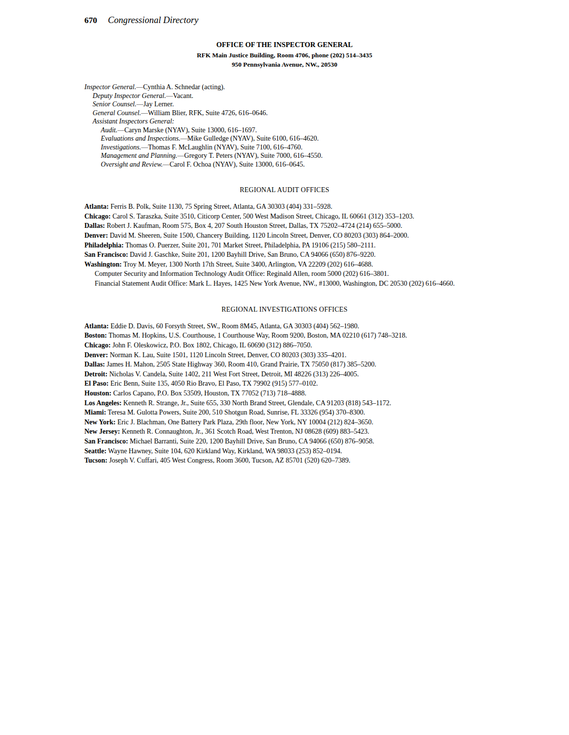670 Congressional Directory
OFFICE OF THE INSPECTOR GENERAL
RFK Main Justice Building, Room 4706, phone (202) 514–3435
950 Pennsylvania Avenue, NW., 20530
Inspector General.—Cynthia A. Schnedar (acting).
Deputy Inspector General.—Vacant.
Senior Counsel.—Jay Lerner.
General Counsel.—William Blier, RFK, Suite 4726, 616–0646.
Assistant Inspectors General:
Audit.—Caryn Marske (NYAV), Suite 13000, 616–1697.
Evaluations and Inspections.—Mike Gulledge (NYAV), Suite 6100, 616–4620.
Investigations.—Thomas F. McLaughlin (NYAV), Suite 7100, 616–4760.
Management and Planning.—Gregory T. Peters (NYAV), Suite 7000, 616–4550.
Oversight and Review.—Carol F. Ochoa (NYAV), Suite 13000, 616–0645.
REGIONAL AUDIT OFFICES
Atlanta: Ferris B. Polk, Suite 1130, 75 Spring Street, Atlanta, GA 30303 (404) 331–5928.
Chicago: Carol S. Taraszka, Suite 3510, Citicorp Center, 500 West Madison Street, Chicago, IL 60661 (312) 353–1203.
Dallas: Robert J. Kaufman, Room 575, Box 4, 207 South Houston Street, Dallas, TX 75202–4724 (214) 655–5000.
Denver: David M. Sheeren, Suite 1500, Chancery Building, 1120 Lincoln Street, Denver, CO 80203 (303) 864–2000.
Philadelphia: Thomas O. Puerzer, Suite 201, 701 Market Street, Philadelphia, PA 19106 (215) 580–2111.
San Francisco: David J. Gaschke, Suite 201, 1200 Bayhill Drive, San Bruno, CA 94066 (650) 876–9220.
Washington: Troy M. Meyer, 1300 North 17th Street, Suite 3400, Arlington, VA 22209 (202) 616–4688.
Computer Security and Information Technology Audit Office: Reginald Allen, room 5000 (202) 616–3801.
Financial Statement Audit Office: Mark L. Hayes, 1425 New York Avenue, NW., #13000, Washington, DC 20530 (202) 616–4660.
REGIONAL INVESTIGATIONS OFFICES
Atlanta: Eddie D. Davis, 60 Forsyth Street, SW., Room 8M45, Atlanta, GA 30303 (404) 562–1980.
Boston: Thomas M. Hopkins, U.S. Courthouse, 1 Courthouse Way, Room 9200, Boston, MA 02210 (617) 748–3218.
Chicago: John F. Oleskowicz, P.O. Box 1802, Chicago, IL 60690 (312) 886–7050.
Denver: Norman K. Lau, Suite 1501, 1120 Lincoln Street, Denver, CO 80203 (303) 335–4201.
Dallas: James H. Mahon, 2505 State Highway 360, Room 410, Grand Prairie, TX 75050 (817) 385–5200.
Detroit: Nicholas V. Candela, Suite 1402, 211 West Fort Street, Detroit, MI 48226 (313) 226–4005.
El Paso: Eric Benn, Suite 135, 4050 Rio Bravo, El Paso, TX 79902 (915) 577–0102.
Houston: Carlos Capano, P.O. Box 53509, Houston, TX 77052 (713) 718–4888.
Los Angeles: Kenneth R. Strange, Jr., Suite 655, 330 North Brand Street, Glendale, CA 91203 (818) 543–1172.
Miami: Teresa M. Gulotta Powers, Suite 200, 510 Shotgun Road, Sunrise, FL 33326 (954) 370–8300.
New York: Eric J. Blachman, One Battery Park Plaza, 29th floor, New York, NY 10004 (212) 824–3650.
New Jersey: Kenneth R. Connaughton, Jr., 361 Scotch Road, West Trenton, NJ 08628 (609) 883–5423.
San Francisco: Michael Barranti, Suite 220, 1200 Bayhill Drive, San Bruno, CA 94066 (650) 876–9058.
Seattle: Wayne Hawney, Suite 104, 620 Kirkland Way, Kirkland, WA 98033 (253) 852–0194.
Tucson: Joseph V. Cuffari, 405 West Congress, Room 3600, Tucson, AZ 85701 (520) 620–7389.